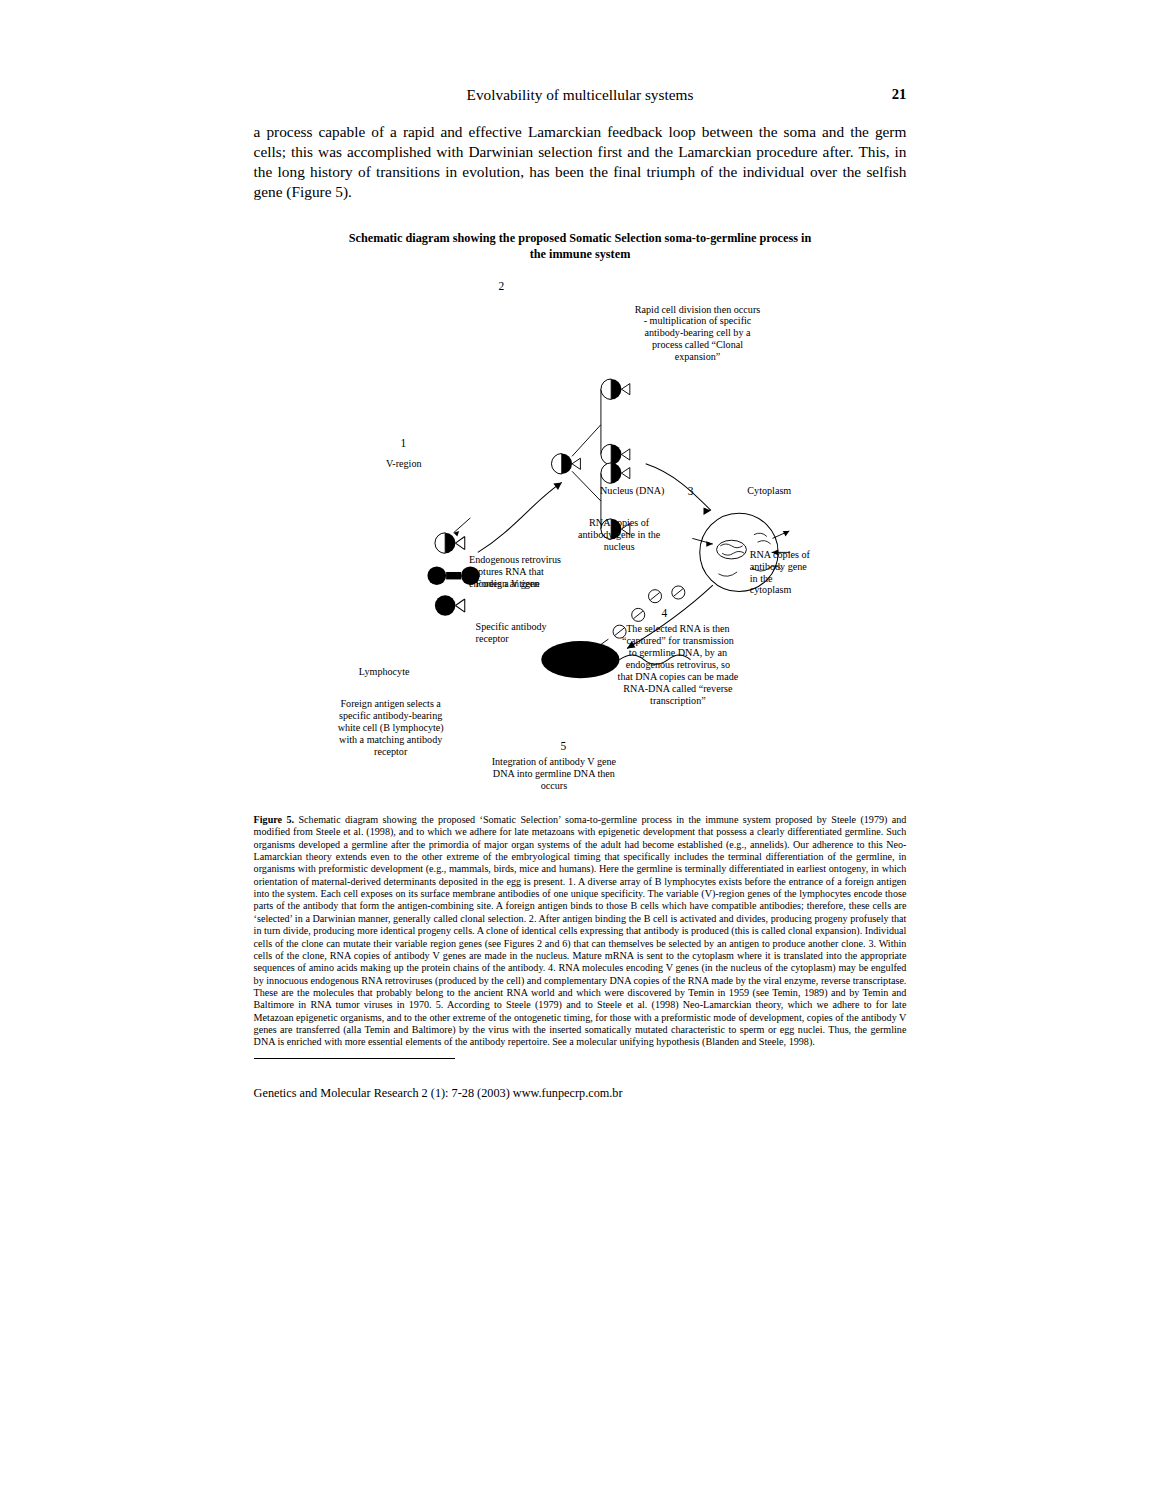Evolvability of multicellular systems 21
a process capable of a rapid and effective Lamarckian feedback loop between the soma and the germ cells; this was accomplished with Darwinian selection first and the Lamarckian procedure after. This, in the long history of transitions in evolution, has been the final triumph of the individual over the selfish gene (Figure 5).
Schematic diagram showing the proposed Somatic Selection soma-to-germline process in the immune system
2
Rapid cell division then occurs
- multiplication of specific
antibody-bearing cell by a
process called “Clonal
expansion”
1
V-region
Foreign antigen
Specific antibody
receptor
Lymphocyte
Foreign antigen selects a
specific antibody-bearing
white cell (B lymphocyte)
with a matching antibody
receptor
Nucleus (DNA)
3
Cytoplasm
RNA copies of
antibody gene in the
nucleus
Endogenous retrovirus
captures RNA that
encodes a V gene
RNA copies of
antibody gene
in the
cytoplasm
4
The selected RNA is then
“captured” for transmission
to germline DNA, by an
endogenous retrovirus, so
that DNA copies can be made
RNA-DNA called “reverse
transcription”
5
Integration of antibody V gene
DNA into germline DNA then
occurs
Figure 5. Schematic diagram showing the proposed ‘Somatic Selection’ soma-to-germline process in the immune system proposed by Steele (1979) and modified from Steele et al. (1998), and to which we adhere for late metazoans with epigenetic development that possess a clearly differentiated germline. Such organisms developed a germline after the primordia of major organ systems of the adult had become established (e.g., annelids). Our adherence to this Neo-Lamarckian theory extends even to the other extreme of the embryological timing that specifically includes the terminal differentiation of the germline, in organisms with preformistic development (e.g., mammals, birds, mice and humans). Here the germline is terminally differentiated in earliest ontogeny, in which orientation of maternal-derived determinants deposited in the egg is present. 1. A diverse array of B lymphocytes exists before the entrance of a foreign antigen into the system. Each cell exposes on its surface membrane antibodies of one unique specificity. The variable (V)-region genes of the lymphocytes encode those parts of the antibody that form the antigen-combining site. A foreign antigen binds to those B cells which have compatible antibodies; therefore, these cells are ‘selected’ in a Darwinian manner, generally called clonal selection. 2. After antigen binding the B cell is activated and divides, producing progeny profusely that in turn divide, producing more identical progeny cells. A clone of identical cells expressing that antibody is produced (this is called clonal expansion). Individual cells of the clone can mutate their variable region genes (see Figures 2 and 6) that can themselves be selected by an antigen to produce another clone. 3. Within cells of the clone, RNA copies of antibody V genes are made in the nucleus. Mature mRNA is sent to the cytoplasm where it is translated into the appropriate sequences of amino acids making up the protein chains of the antibody. 4. RNA molecules encoding V genes (in the nucleus of the cytoplasm) may be engulfed by innocuous endogenous RNA retroviruses (produced by the cell) and complementary DNA copies of the RNA made by the viral enzyme, reverse transcriptase. These are the molecules that probably belong to the ancient RNA world and which were discovered by Temin in 1959 (see Temin, 1989) and by Temin and Baltimore in RNA tumor viruses in 1970. 5. According to Steele (1979) and to Steele et al. (1998) Neo-Lamarckian theory, which we adhere to for late Metazoan epigenetic organisms, and to the other extreme of the ontogenetic timing, for those with a preformistic mode of development, copies of the antibody V genes are transferred (alla Temin and Baltimore) by the virus with the inserted somatically mutated characteristic to sperm or egg nuclei. Thus, the germline DNA is enriched with more essential elements of the antibody repertoire. See a molecular unifying hypothesis (Blanden and Steele, 1998).
Genetics and Molecular Research 2 (1): 7-28 (2003) www.funpecrp.com.br